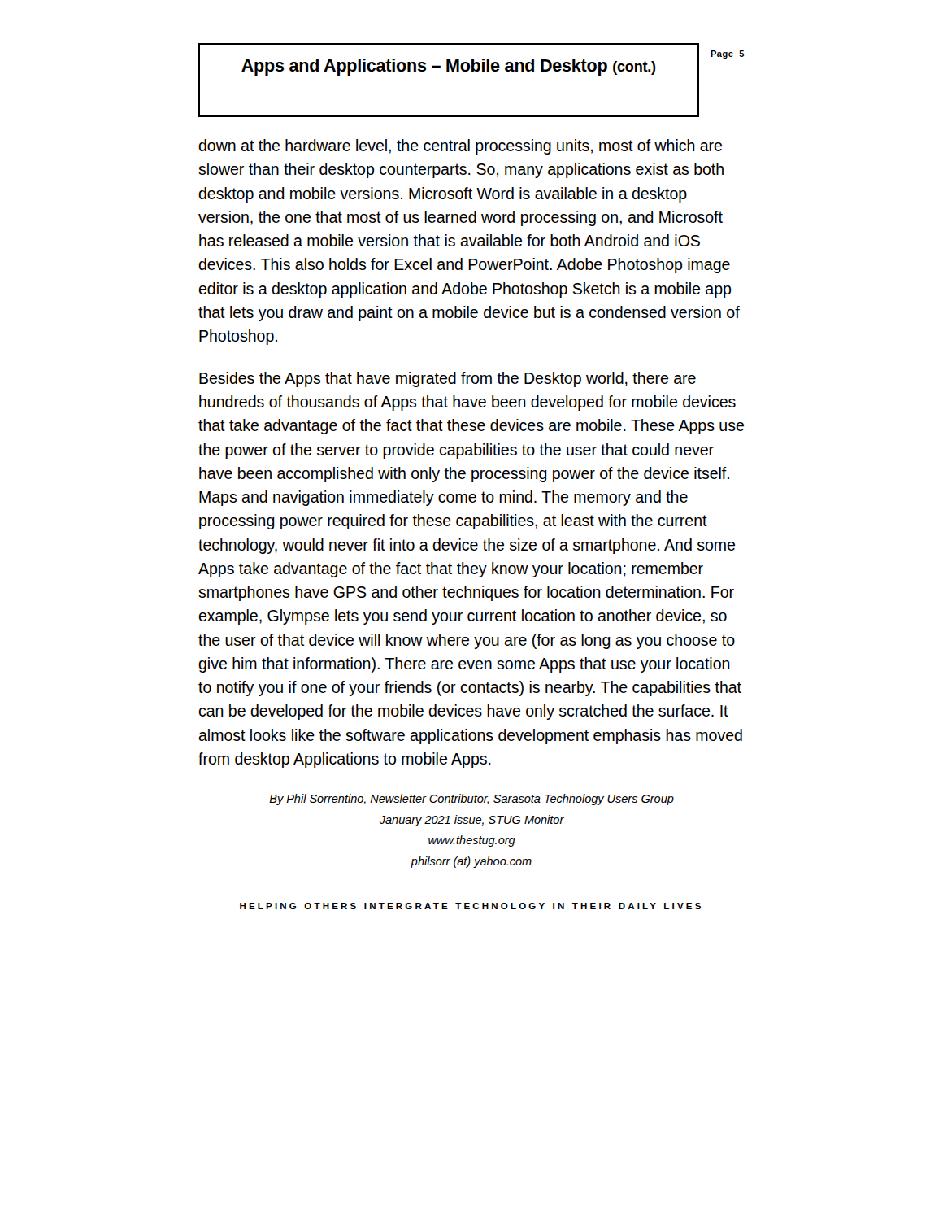Apps and Applications – Mobile and Desktop (cont.)
Page 5
down at the hardware level, the central processing units, most of which are slower than their desktop counterparts. So, many applications exist as both desktop and mobile versions. Microsoft Word is available in a desktop version, the one that most of us learned word processing on, and Microsoft has released a mobile version that is available for both Android and iOS devices. This also holds for Excel and PowerPoint. Adobe Photoshop image editor is a desktop application and Adobe Photoshop Sketch is a mobile app that lets you draw and paint on a mobile device but is a condensed version of Photoshop.
Besides the Apps that have migrated from the Desktop world, there are hundreds of thousands of Apps that have been developed for mobile devices that take advantage of the fact that these devices are mobile. These Apps use the power of the server to provide capabilities to the user that could never have been accomplished with only the processing power of the device itself. Maps and navigation immediately come to mind. The memory and the processing power required for these capabilities, at least with the current technology, would never fit into a device the size of a smartphone. And some Apps take advantage of the fact that they know your location; remember smartphones have GPS and other techniques for location determination. For example, Glympse lets you send your current location to another device, so the user of that device will know where you are (for as long as you choose to give him that information). There are even some Apps that use your location to notify you if one of your friends (or contacts) is nearby. The capabilities that can be developed for the mobile devices have only scratched the surface. It almost looks like the software applications development emphasis has moved from desktop Applications to mobile Apps.
By Phil Sorrentino, Newsletter Contributor, Sarasota Technology Users Group
January 2021 issue, STUG Monitor
www.thestug.org
philsorr (at) yahoo.com
HELPING OTHERS INTERGRATE TECHNOLOGY IN THEIR DAILY LIVES